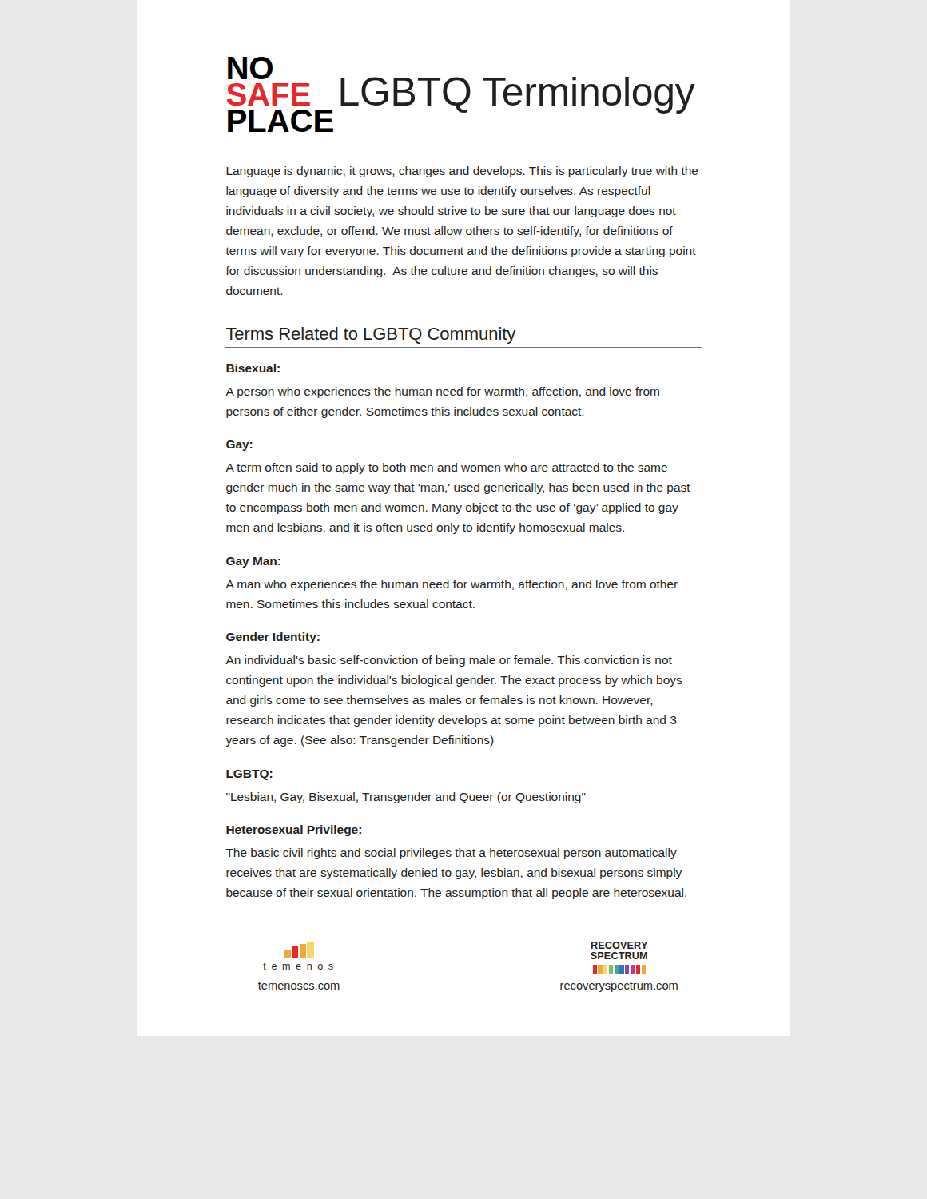NO SAFE PLACE
LGBTQ Terminology
Language is dynamic; it grows, changes and develops. This is particularly true with the language of diversity and the terms we use to identify ourselves. As respectful individuals in a civil society, we should strive to be sure that our language does not demean, exclude, or offend. We must allow others to self-identify, for definitions of terms will vary for everyone. This document and the definitions provide a starting point for discussion understanding. As the culture and definition changes, so will this document.
Terms Related to LGBTQ Community
Bisexual:
A person who experiences the human need for warmth, affection, and love from persons of either gender. Sometimes this includes sexual contact.
Gay:
A term often said to apply to both men and women who are attracted to the same gender much in the same way that 'man,' used generically, has been used in the past to encompass both men and women. Many object to the use of ‘gay’ applied to gay men and lesbians, and it is often used only to identify homosexual males.
Gay Man:
A man who experiences the human need for warmth, affection, and love from other men. Sometimes this includes sexual contact.
Gender Identity:
An individual's basic self-conviction of being male or female. This conviction is not contingent upon the individual's biological gender. The exact process by which boys and girls come to see themselves as males or females is not known. However, research indicates that gender identity develops at some point between birth and 3 years of age. (See also: Transgender Definitions)
LGBTQ:
"Lesbian, Gay, Bisexual, Transgender and Queer (or Questioning"
Heterosexual Privilege:
The basic civil rights and social privileges that a heterosexual person automatically receives that are systematically denied to gay, lesbian, and bisexual persons simply because of their sexual orientation. The assumption that all people are heterosexual.
t e m e n o s
temenoscs.com
Recovery
Spectrum
recoveryspectrum.com